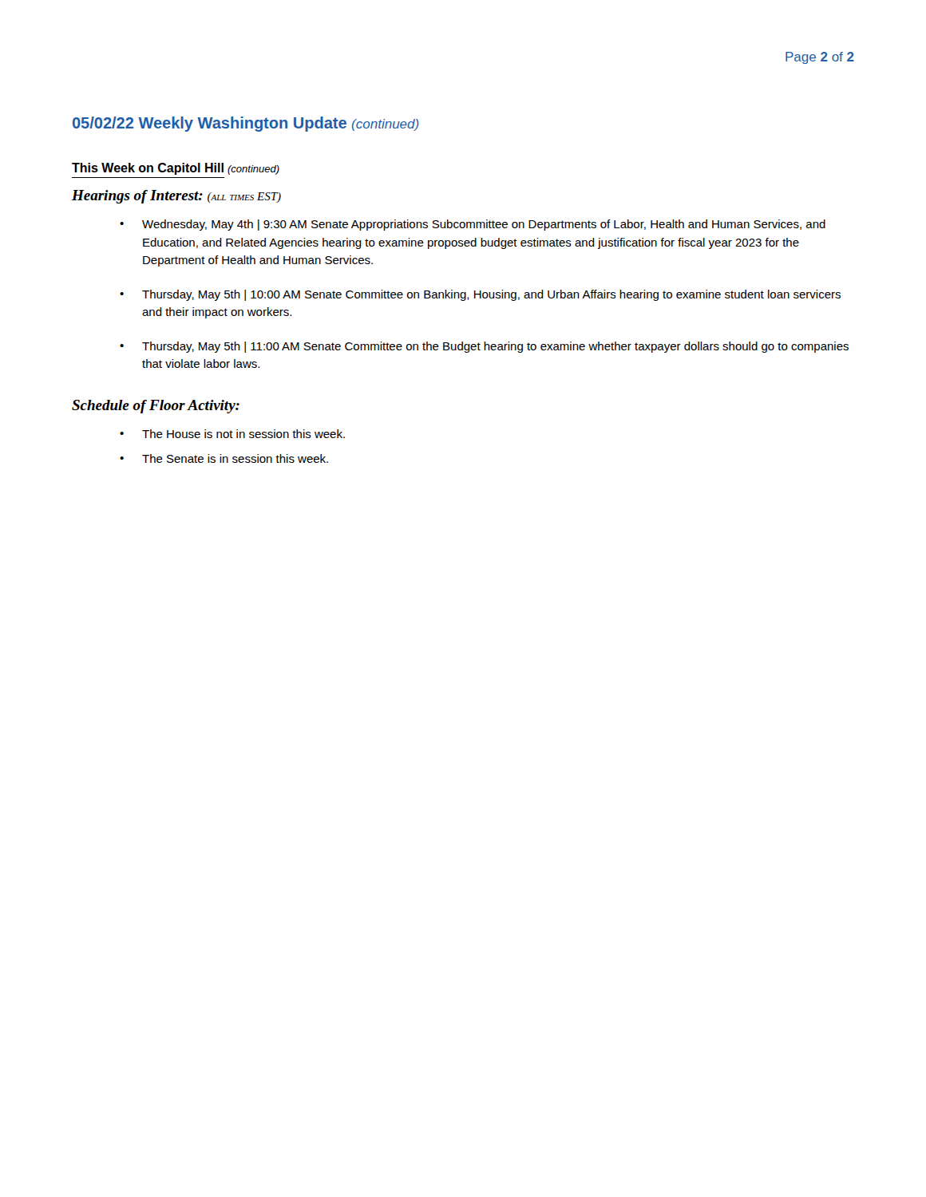Page 2 of 2
05/02/22 Weekly Washington Update (continued)
This Week on Capitol Hill
(continued)
Hearings of Interest: (all times EST)
Wednesday, May 4th | 9:30 AM Senate Appropriations Subcommittee on Departments of Labor, Health and Human Services, and Education, and Related Agencies hearing to examine proposed budget estimates and justification for fiscal year 2023 for the Department of Health and Human Services.
Thursday, May 5th | 10:00 AM Senate Committee on Banking, Housing, and Urban Affairs hearing to examine student loan servicers and their impact on workers.
Thursday, May 5th | 11:00 AM Senate Committee on the Budget hearing to examine whether taxpayer dollars should go to companies that violate labor laws.
Schedule of Floor Activity:
The House is not in session this week.
The Senate is in session this week.